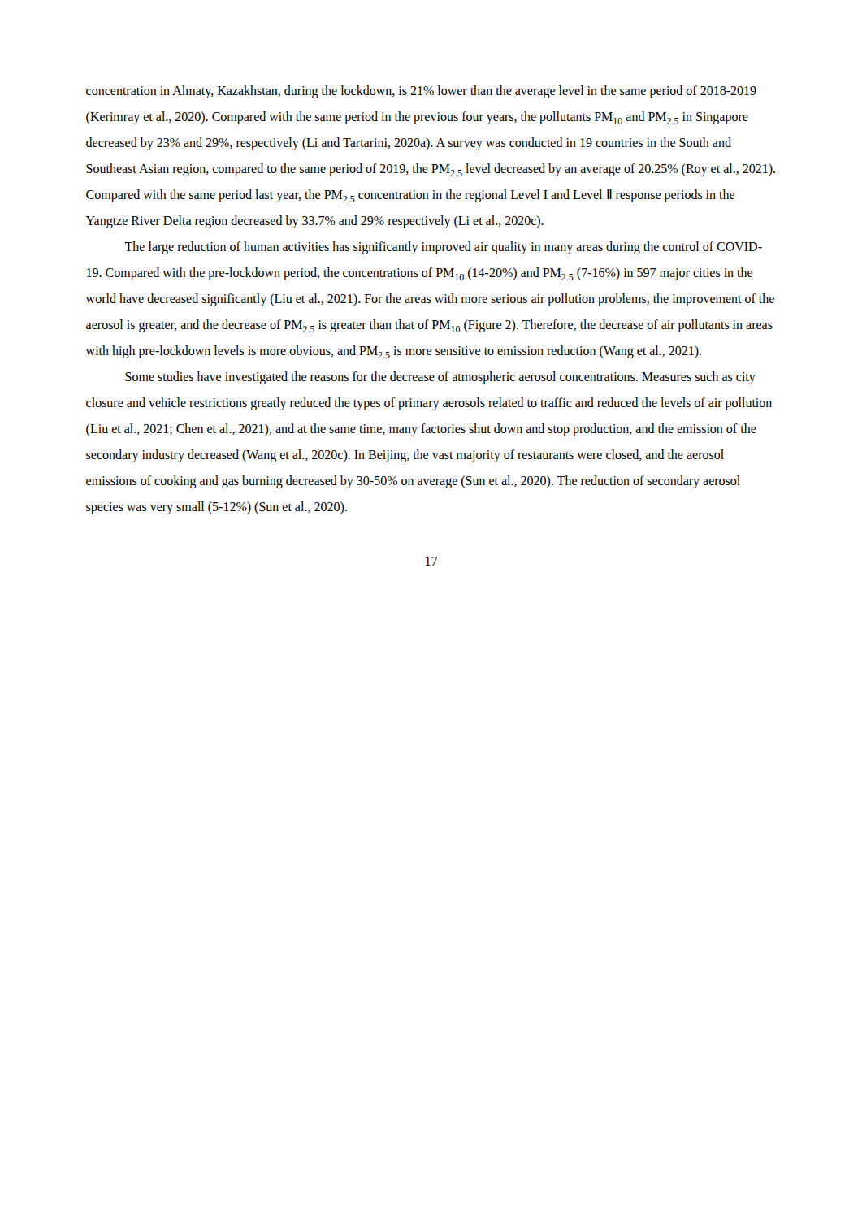concentration in Almaty, Kazakhstan, during the lockdown, is 21% lower than the average level in the same period of 2018-2019 (Kerimray et al., 2020). Compared with the same period in the previous four years, the pollutants PM10 and PM2.5 in Singapore decreased by 23% and 29%, respectively (Li and Tartarini, 2020a). A survey was conducted in 19 countries in the South and Southeast Asian region, compared to the same period of 2019, the PM2.5 level decreased by an average of 20.25% (Roy et al., 2021). Compared with the same period last year, the PM2.5 concentration in the regional Level I and Level Ⅱ response periods in the Yangtze River Delta region decreased by 33.7% and 29% respectively (Li et al., 2020c).
The large reduction of human activities has significantly improved air quality in many areas during the control of COVID-19. Compared with the pre-lockdown period, the concentrations of PM10 (14-20%) and PM2.5 (7-16%) in 597 major cities in the world have decreased significantly (Liu et al., 2021). For the areas with more serious air pollution problems, the improvement of the aerosol is greater, and the decrease of PM2.5 is greater than that of PM10 (Figure 2). Therefore, the decrease of air pollutants in areas with high pre-lockdown levels is more obvious, and PM2.5 is more sensitive to emission reduction (Wang et al., 2021).
Some studies have investigated the reasons for the decrease of atmospheric aerosol concentrations. Measures such as city closure and vehicle restrictions greatly reduced the types of primary aerosols related to traffic and reduced the levels of air pollution (Liu et al., 2021; Chen et al., 2021), and at the same time, many factories shut down and stop production, and the emission of the secondary industry decreased (Wang et al., 2020c). In Beijing, the vast majority of restaurants were closed, and the aerosol emissions of cooking and gas burning decreased by 30-50% on average (Sun et al., 2020). The reduction of secondary aerosol species was very small (5-12%) (Sun et al., 2020).
17